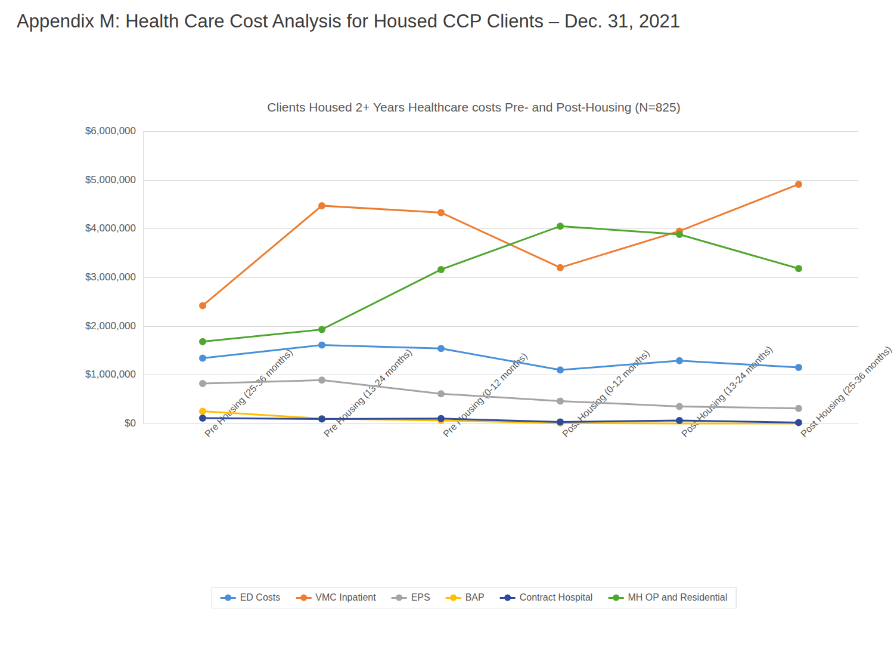Appendix M: Health Care Cost Analysis for Housed CCP Clients – Dec. 31, 2021
Clients Housed 2+ Years Healthcare costs Pre- and Post-Housing (N=825)
Gridlines at $0, 1M, 2M, 3M, 4M, 5M, 6M (top = 6M)
$6,000,000 $5,000,000 $4,000,000 $3,000,000 $2,000,000 $1,000,000 $0 Pre Housing (25-36 months) Pre Housing (13-24 months) Pre Housing (0-12 months) Post Housing (0-12 months) Post Housing (13-24 months) Post Housing (25-36 months)
ED Costs VMC Inpatient EPS BAP Contract Hospital MH OP and Residential